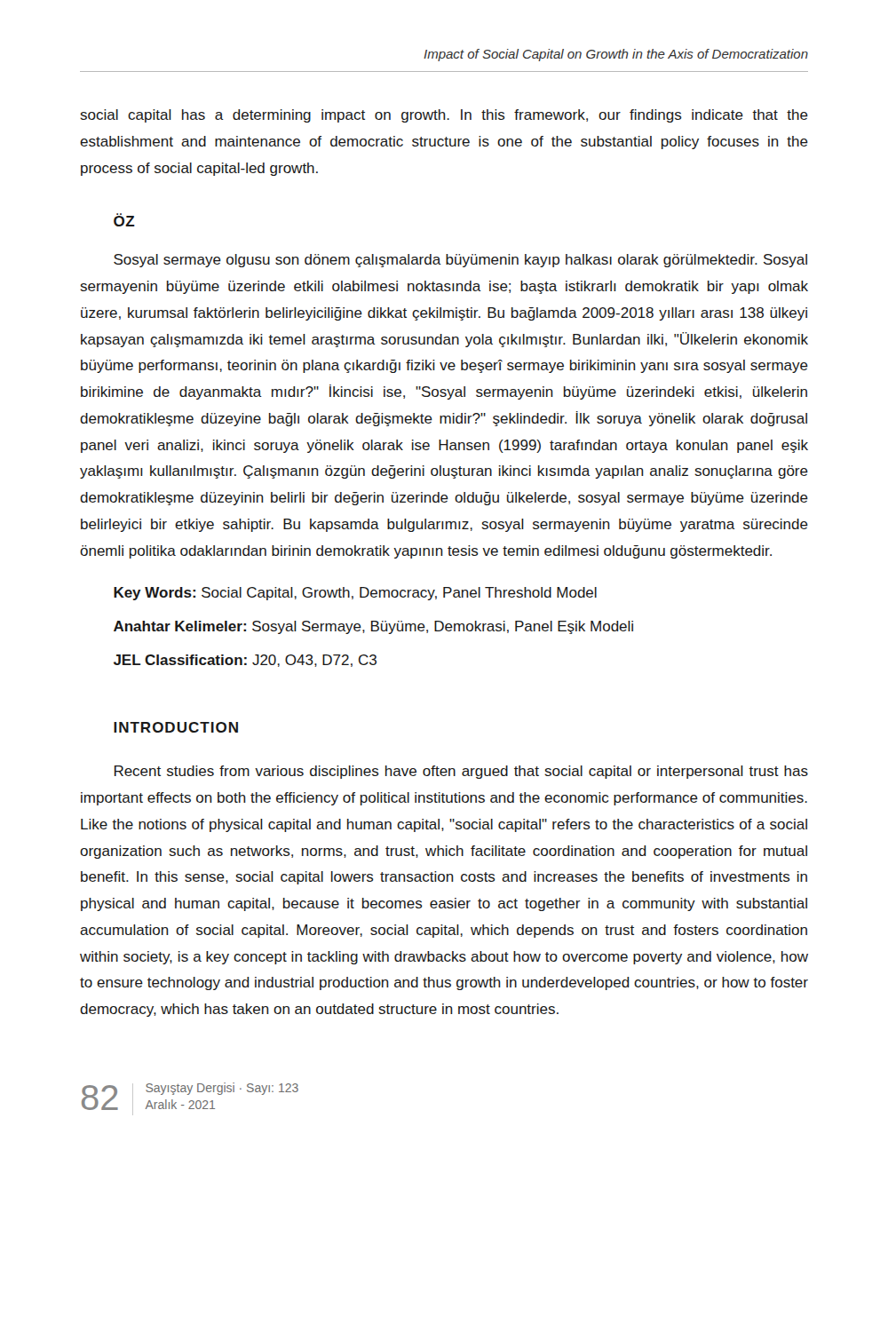Impact of Social Capital on Growth in the Axis of Democratization
social capital has a determining impact on growth. In this framework, our findings indicate that the establishment and maintenance of democratic structure is one of the substantial policy focuses in the process of social capital-led growth.
ÖZ
Sosyal sermaye olgusu son dönem çalışmalarda büyümenin kayıp halkası olarak görülmektedir. Sosyal sermayenin büyüme üzerinde etkili olabilmesi noktasında ise; başta istikrarlı demokratik bir yapı olmak üzere, kurumsal faktörlerin belirleyiciliğine dikkat çekilmiştir. Bu bağlamda 2009-2018 yılları arası 138 ülkeyi kapsayan çalışmamızda iki temel araştırma sorusundan yola çıkılmıştır. Bunlardan ilki, "Ülkelerin ekonomik büyüme performansı, teorinin ön plana çıkardığı fiziki ve beşerî sermaye birikiminin yanı sıra sosyal sermaye birikimine de dayanmakta mıdır?" İkincisi ise, "Sosyal sermayenin büyüme üzerindeki etkisi, ülkelerin demokratikleşme düzeyine bağlı olarak değişmekte midir?" şeklindedir. İlk soruya yönelik olarak doğrusal panel veri analizi, ikinci soruya yönelik olarak ise Hansen (1999) tarafından ortaya konulan panel eşik yaklaşımı kullanılmıştır. Çalışmanın özgün değerini oluşturan ikinci kısımda yapılan analiz sonuçlarına göre demokratikleşme düzeyinin belirli bir değerin üzerinde olduğu ülkelerde, sosyal sermaye büyüme üzerinde belirleyici bir etkiye sahiptir. Bu kapsamda bulgularımız, sosyal sermayenin büyüme yaratma sürecinde önemli politika odaklarından birinin demokratik yapının tesis ve temin edilmesi olduğunu göstermektedir.
Key Words: Social Capital, Growth, Democracy, Panel Threshold Model
Anahtar Kelimeler: Sosyal Sermaye, Büyüme, Demokrasi, Panel Eşik Modeli
JEL Classification: J20, O43, D72, C3
INTRODUCTION
Recent studies from various disciplines have often argued that social capital or interpersonal trust has important effects on both the efficiency of political institutions and the economic performance of communities. Like the notions of physical capital and human capital, "social capital" refers to the characteristics of a social organization such as networks, norms, and trust, which facilitate coordination and cooperation for mutual benefit. In this sense, social capital lowers transaction costs and increases the benefits of investments in physical and human capital, because it becomes easier to act together in a community with substantial accumulation of social capital. Moreover, social capital, which depends on trust and fosters coordination within society, is a key concept in tackling with drawbacks about how to overcome poverty and violence, how to ensure technology and industrial production and thus growth in underdeveloped countries, or how to foster democracy, which has taken on an outdated structure in most countries.
82
Sayıştay Dergisi · Sayı: 123
Aralık - 2021